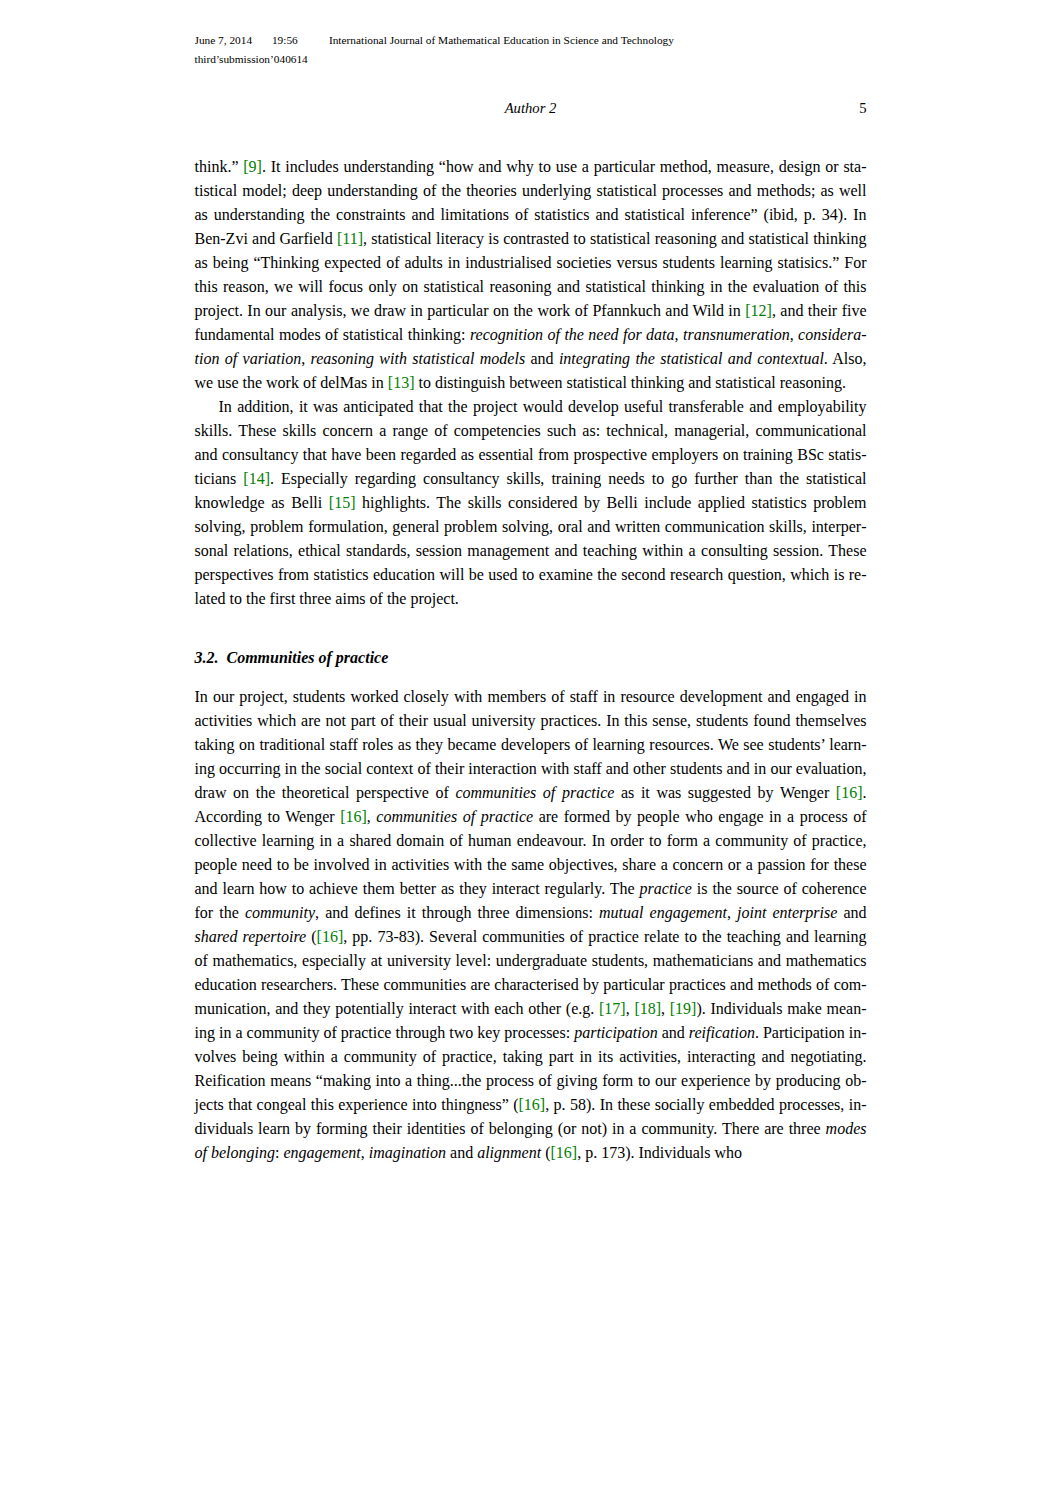June 7, 2014 19:56 International Journal of Mathematical Education in Science and Technology
third’submission’040614
Author 2 5
think.” [9]. It includes understanding “how and why to use a particular method, measure, design or statistical model; deep understanding of the theories underlying statistical processes and methods; as well as understanding the constraints and limitations of statistics and statistical inference” (ibid, p. 34). In Ben-Zvi and Garfield [11], statistical literacy is contrasted to statistical reasoning and statistical thinking as being “Thinking expected of adults in industrialised societies versus students learning statisics.” For this reason, we will focus only on statistical reasoning and statistical thinking in the evaluation of this project. In our analysis, we draw in particular on the work of Pfannkuch and Wild in [12], and their five fundamental modes of statistical thinking: recognition of the need for data, transnumeration, consideration of variation, reasoning with statistical models and integrating the statistical and contextual. Also, we use the work of delMas in [13] to distinguish between statistical thinking and statistical reasoning.
In addition, it was anticipated that the project would develop useful transferable and employability skills. These skills concern a range of competencies such as: technical, managerial, communicational and consultancy that have been regarded as essential from prospective employers on training BSc statisticians [14]. Especially regarding consultancy skills, training needs to go further than the statistical knowledge as Belli [15] highlights. The skills considered by Belli include applied statistics problem solving, problem formulation, general problem solving, oral and written communication skills, interpersonal relations, ethical standards, session management and teaching within a consulting session. These perspectives from statistics education will be used to examine the second research question, which is related to the first three aims of the project.
3.2. Communities of practice
In our project, students worked closely with members of staff in resource development and engaged in activities which are not part of their usual university practices. In this sense, students found themselves taking on traditional staff roles as they became developers of learning resources. We see students’ learning occurring in the social context of their interaction with staff and other students and in our evaluation, draw on the theoretical perspective of communities of practice as it was suggested by Wenger [16]. According to Wenger [16], communities of practice are formed by people who engage in a process of collective learning in a shared domain of human endeavour. In order to form a community of practice, people need to be involved in activities with the same objectives, share a concern or a passion for these and learn how to achieve them better as they interact regularly. The practice is the source of coherence for the community, and defines it through three dimensions: mutual engagement, joint enterprise and shared repertoire ([16], pp. 73-83). Several communities of practice relate to the teaching and learning of mathematics, especially at university level: undergraduate students, mathematicians and mathematics education researchers. These communities are characterised by particular practices and methods of communication, and they potentially interact with each other (e.g. [17], [18], [19]). Individuals make meaning in a community of practice through two key processes: participation and reification. Participation involves being within a community of practice, taking part in its activities, interacting and negotiating. Reification means “making into a thing...the process of giving form to our experience by producing objects that congeal this experience into thingness” ([16], p. 58). In these socially embedded processes, individuals learn by forming their identities of belonging (or not) in a community. There are three modes of belonging: engagement, imagination and alignment ([16], p. 173). Individuals who